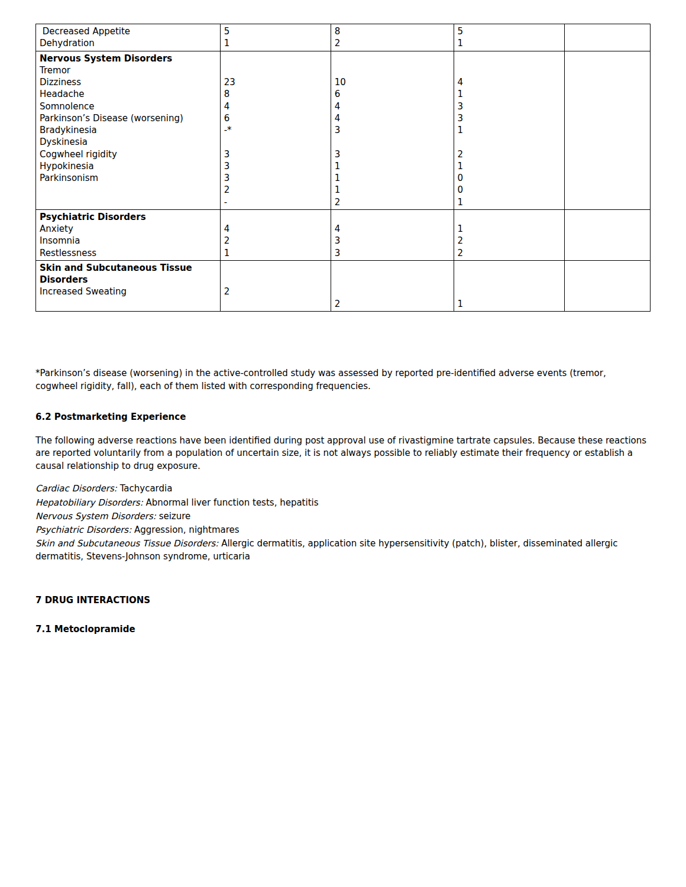| Decreased Appetite Dehydration | 5 1 | 8 2 | 5 1 | |
| Nervous System Disorders Tremor Dizziness Headache Somnolence Parkinson’s Disease (worsening) Bradykinesia Dyskinesia Cogwheel rigidity Hypokinesia Parkinsonism | 23 8 4 6 -* 3 3 3 2 - | 10 6 4 4 3 3 1 1 1 2 | 4 1 3 3 1 2 1 0 0 1 | |
| Psychiatric Disorders Anxiety Insomnia Restlessness | 4 2 1 | 4 3 3 | 1 2 2 | |
| Skin and Subcutaneous Tissue Disorders Increased Sweating | 2 | 2 | 1 | |
*Parkinson’s disease (worsening) in the active-controlled study was assessed by reported pre-identified adverse events (tremor, cogwheel rigidity, fall), each of them listed with corresponding frequencies.
6.2 Postmarketing Experience
The following adverse reactions have been identified during post approval use of rivastigmine tartrate capsules. Because these reactions are reported voluntarily from a population of uncertain size, it is not always possible to reliably estimate their frequency or establish a causal relationship to drug exposure.
Cardiac Disorders: Tachycardia
Hepatobiliary Disorders: Abnormal liver function tests, hepatitis
Nervous System Disorders: seizure
Psychiatric Disorders: Aggression, nightmares
Skin and Subcutaneous Tissue Disorders: Allergic dermatitis, application site hypersensitivity (patch), blister, disseminated allergic dermatitis, Stevens-Johnson syndrome, urticaria
7 DRUG INTERACTIONS
7.1 Metoclopramide